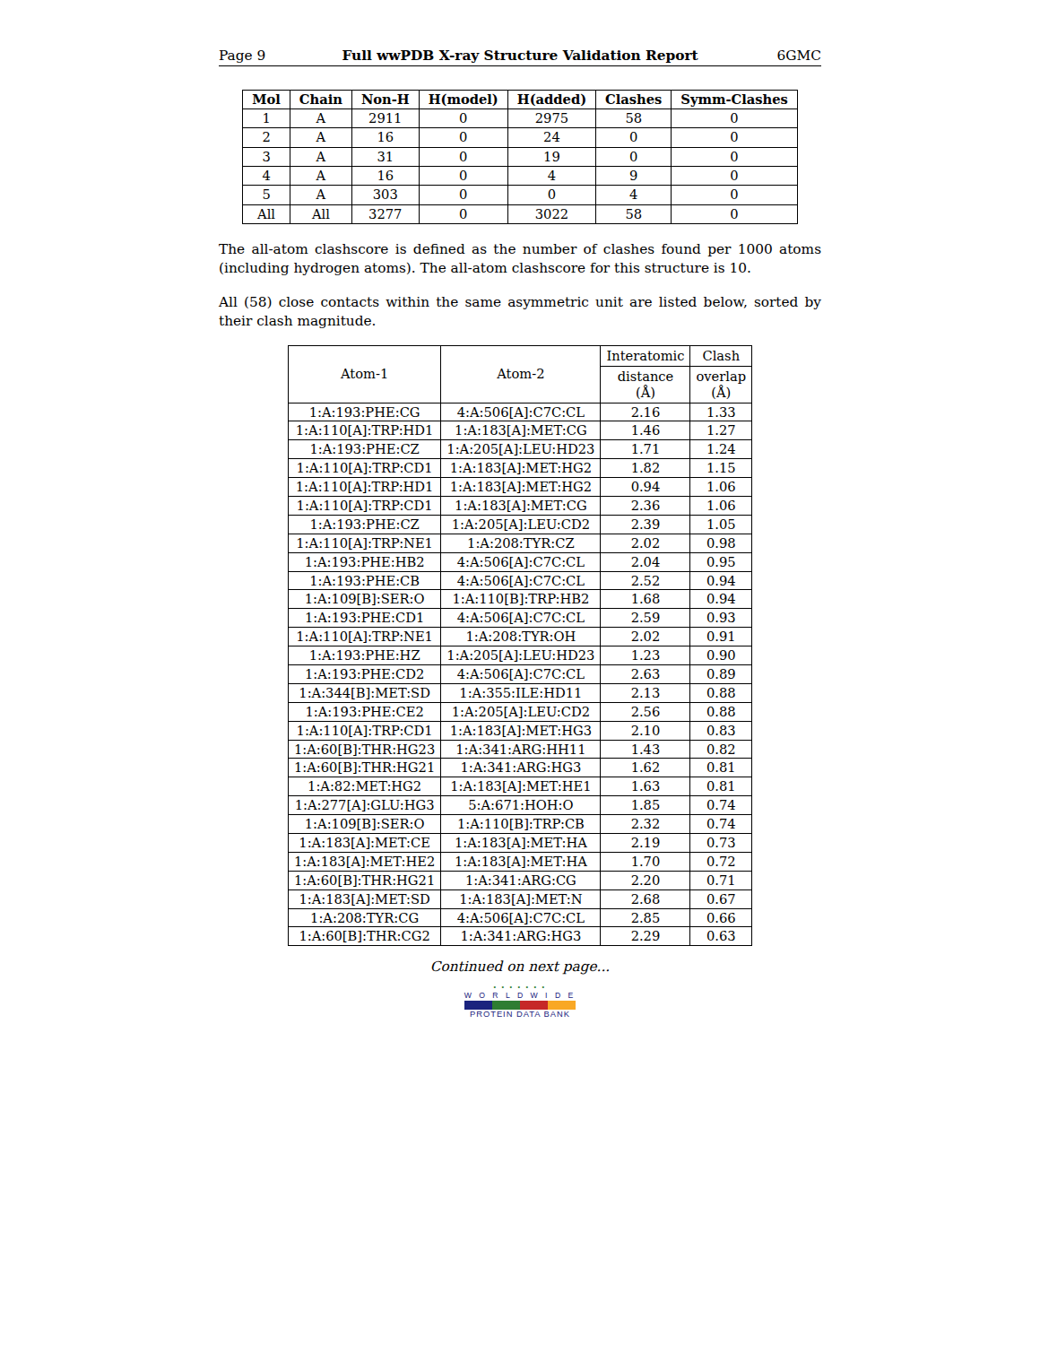Page 9
Full wwPDB X-ray Structure Validation Report
6GMC
| Mol | Chain | Non-H | H(model) | H(added) | Clashes | Symm-Clashes |
| --- | --- | --- | --- | --- | --- | --- |
| 1 | A | 2911 | 0 | 2975 | 58 | 0 |
| 2 | A | 16 | 0 | 24 | 0 | 0 |
| 3 | A | 31 | 0 | 19 | 0 | 0 |
| 4 | A | 16 | 0 | 4 | 9 | 0 |
| 5 | A | 303 | 0 | 0 | 4 | 0 |
| All | All | 3277 | 0 | 3022 | 58 | 0 |
The all-atom clashscore is defined as the number of clashes found per 1000 atoms (including hydrogen atoms). The all-atom clashscore for this structure is 10.
All (58) close contacts within the same asymmetric unit are listed below, sorted by their clash magnitude.
| Atom-1 | Atom-2 | Interatomic | Clash |
| --- | --- | --- | --- |
| distance (Å) | overlap (Å) |
| 1:A:193:PHE:CG | 4:A:506[A]:C7C:CL | 2.16 | 1.33 |
| 1:A:110[A]:TRP:HD1 | 1:A:183[A]:MET:CG | 1.46 | 1.27 |
| 1:A:193:PHE:CZ | 1:A:205[A]:LEU:HD23 | 1.71 | 1.24 |
| 1:A:110[A]:TRP:CD1 | 1:A:183[A]:MET:HG2 | 1.82 | 1.15 |
| 1:A:110[A]:TRP:HD1 | 1:A:183[A]:MET:HG2 | 0.94 | 1.06 |
| 1:A:110[A]:TRP:CD1 | 1:A:183[A]:MET:CG | 2.36 | 1.06 |
| 1:A:193:PHE:CZ | 1:A:205[A]:LEU:CD2 | 2.39 | 1.05 |
| 1:A:110[A]:TRP:NE1 | 1:A:208:TYR:CZ | 2.02 | 0.98 |
| 1:A:193:PHE:HB2 | 4:A:506[A]:C7C:CL | 2.04 | 0.95 |
| 1:A:193:PHE:CB | 4:A:506[A]:C7C:CL | 2.52 | 0.94 |
| 1:A:109[B]:SER:O | 1:A:110[B]:TRP:HB2 | 1.68 | 0.94 |
| 1:A:193:PHE:CD1 | 4:A:506[A]:C7C:CL | 2.59 | 0.93 |
| 1:A:110[A]:TRP:NE1 | 1:A:208:TYR:OH | 2.02 | 0.91 |
| 1:A:193:PHE:HZ | 1:A:205[A]:LEU:HD23 | 1.23 | 0.90 |
| 1:A:193:PHE:CD2 | 4:A:506[A]:C7C:CL | 2.63 | 0.89 |
| 1:A:344[B]:MET:SD | 1:A:355:ILE:HD11 | 2.13 | 0.88 |
| 1:A:193:PHE:CE2 | 1:A:205[A]:LEU:CD2 | 2.56 | 0.88 |
| 1:A:110[A]:TRP:CD1 | 1:A:183[A]:MET:HG3 | 2.10 | 0.83 |
| 1:A:60[B]:THR:HG23 | 1:A:341:ARG:HH11 | 1.43 | 0.82 |
| 1:A:60[B]:THR:HG21 | 1:A:341:ARG:HG3 | 1.62 | 0.81 |
| 1:A:82:MET:HG2 | 1:A:183[A]:MET:HE1 | 1.63 | 0.81 |
| 1:A:277[A]:GLU:HG3 | 5:A:671:HOH:O | 1.85 | 0.74 |
| 1:A:109[B]:SER:O | 1:A:110[B]:TRP:CB | 2.32 | 0.74 |
| 1:A:183[A]:MET:CE | 1:A:183[A]:MET:HA | 2.19 | 0.73 |
| 1:A:183[A]:MET:HE2 | 1:A:183[A]:MET:HA | 1.70 | 0.72 |
| 1:A:60[B]:THR:HG21 | 1:A:341:ARG:CG | 2.20 | 0.71 |
| 1:A:183[A]:MET:SD | 1:A:183[A]:MET:N | 2.68 | 0.67 |
| 1:A:208:TYR:CG | 4:A:506[A]:C7C:CL | 2.85 | 0.66 |
| 1:A:60[B]:THR:CG2 | 1:A:341:ARG:HG3 | 2.29 | 0.63 |
Continued on next page...
• • • • • • •
W O R L D W I D E
PROTEIN DATA BANK